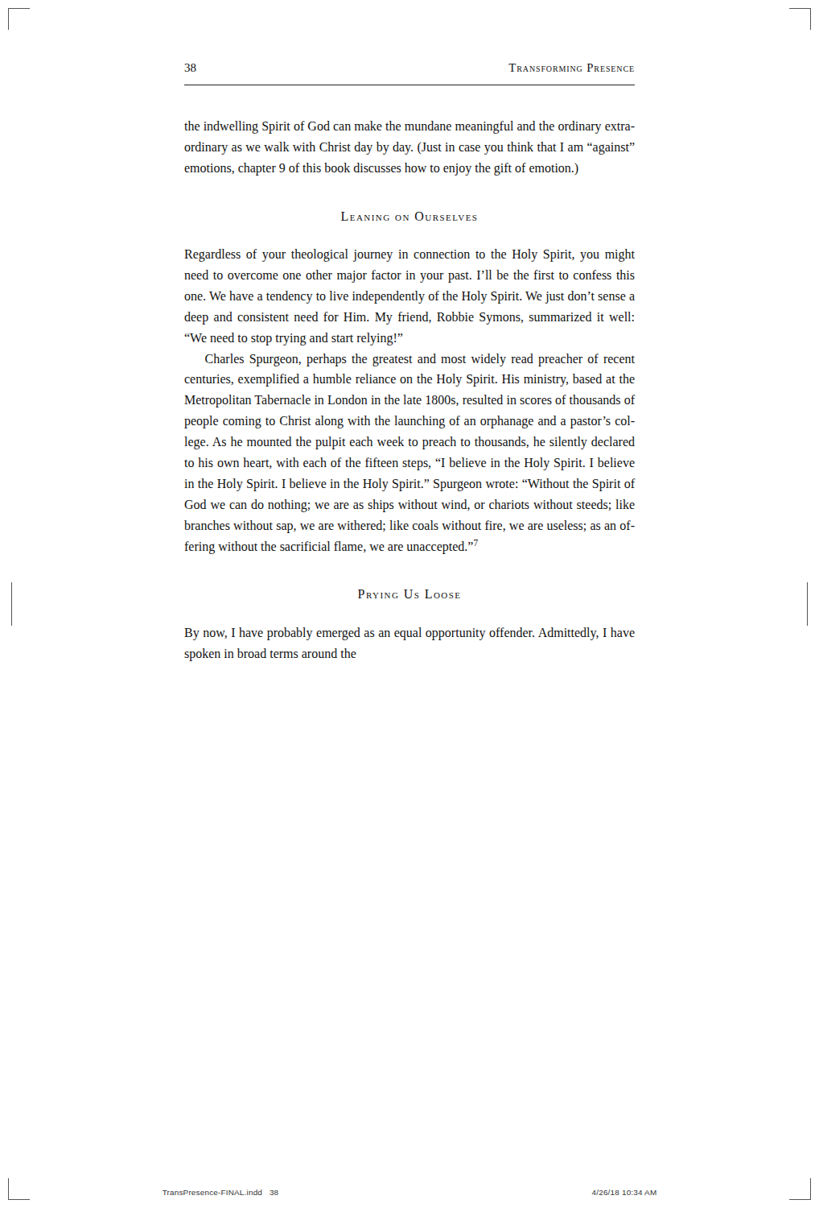38 Transforming Presence
the indwelling Spirit of God can make the mundane meaningful and the ordinary extraordinary as we walk with Christ day by day. (Just in case you think that I am “against” emotions, chapter 9 of this book discusses how to enjoy the gift of emotion.)
Leaning on Ourselves
Regardless of your theological journey in connection to the Holy Spirit, you might need to overcome one other major factor in your past. I’ll be the first to confess this one. We have a tendency to live independently of the Holy Spirit. We just don’t sense a deep and consistent need for Him. My friend, Robbie Symons, summarized it well: “We need to stop trying and start relying!”
Charles Spurgeon, perhaps the greatest and most widely read preacher of recent centuries, exemplified a humble reliance on the Holy Spirit. His ministry, based at the Metropolitan Tabernacle in London in the late 1800s, resulted in scores of thousands of people coming to Christ along with the launching of an orphanage and a pastor’s college. As he mounted the pulpit each week to preach to thousands, he silently declared to his own heart, with each of the fifteen steps, “I believe in the Holy Spirit. I believe in the Holy Spirit. I believe in the Holy Spirit.” Spurgeon wrote: “Without the Spirit of God we can do nothing; we are as ships without wind, or chariots without steeds; like branches without sap, we are withered; like coals without fire, we are useless; as an offering without the sacrificial flame, we are unaccepted.”7
Prying Us Loose
By now, I have probably emerged as an equal opportunity offender. Admittedly, I have spoken in broad terms around the
TransPresence-FINAL.indd 38 4/26/18 10:34 AM